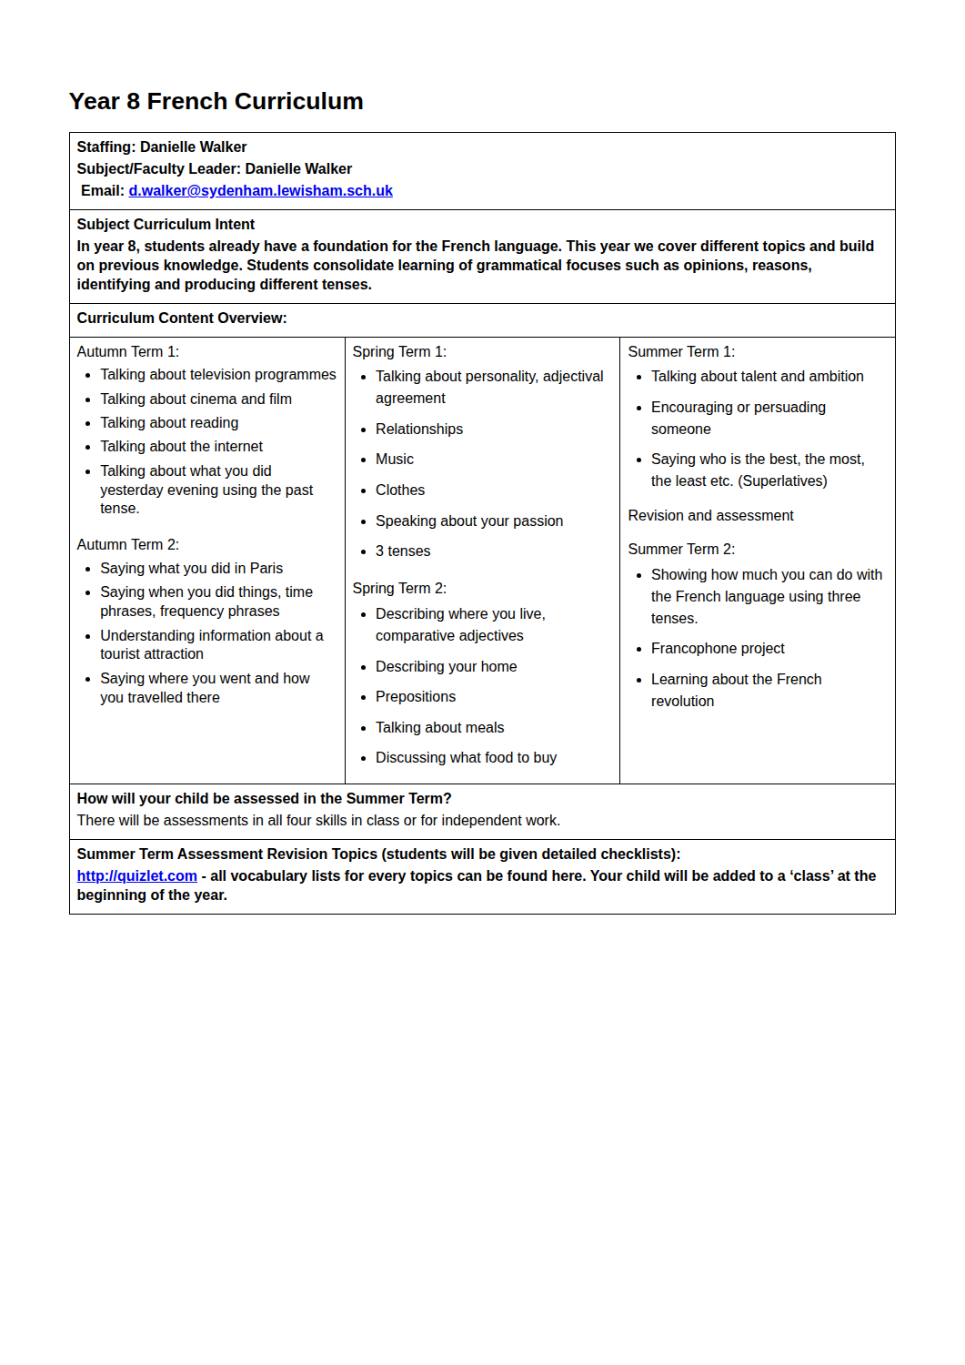Year 8 French Curriculum
| Staffing: Danielle Walker Subject/Faculty Leader: Danielle Walker Email: d.walker@sydenham.lewisham.sch.uk |
| Subject Curriculum Intent In year 8, students already have a foundation for the French language. This year we cover different topics and build on previous knowledge. Students consolidate learning of grammatical focuses such as opinions, reasons, identifying and producing different tenses. |
| Curriculum Content Overview: |
| Autumn Term 1: Talking about television programmes Talking about cinema and film Talking about reading Talking about the internet Talking about what you did yesterday evening using the past tense. Autumn Term 2: Saying what you did in Paris Saying when you did things, time phrases, frequency phrases Understanding information about a tourist attraction Saying where you went and how you travelled there | Spring Term 1: Talking about personality, adjectival agreement Relationships Music Clothes Speaking about your passion 3 tenses Spring Term 2: Describing where you live, comparative adjectives Describing your home Prepositions Talking about meals Discussing what food to buy | Summer Term 1: Talking about talent and ambition Encouraging or persuading someone Saying who is the best, the most, the least etc. (Superlatives) Revision and assessment Summer Term 2: Showing how much you can do with the French language using three tenses. Francophone project Learning about the French revolution |
| How will your child be assessed in the Summer Term? There will be assessments in all four skills in class or for independent work. |
| Summer Term Assessment Revision Topics (students will be given detailed checklists): http://quizlet.com - all vocabulary lists for every topics can be found here. Your child will be added to a ‘class’ at the beginning of the year. |